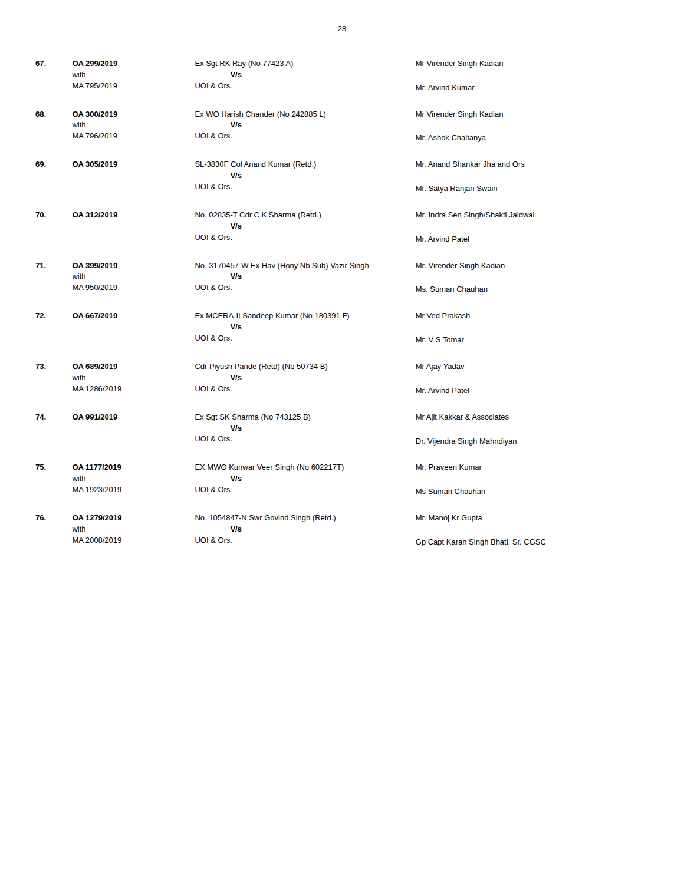28
| 67. | OA 299/2019 with MA 795/2019 | Ex Sgt RK Ray (No 77423 A) V/s UOI & Ors. | Mr Virender Singh Kadian Mr. Arvind Kumar |
| 68. | OA 300/2019 with MA 796/2019 | Ex WO Harish Chander (No 242885 L) V/s UOI & Ors. | Mr Virender Singh Kadian Mr. Ashok Chaitanya |
| 69. | OA 305/2019 | SL-3830F Col Anand Kumar (Retd.) V/s UOI & Ors. | Mr. Anand Shankar Jha and Ors Mr. Satya Ranjan Swain |
| 70. | OA 312/2019 | No. 02835-T Cdr C K Sharma (Retd.) V/s UOI & Ors. | Mr. Indra Sen Singh/Shakti Jaidwal Mr. Arvind Patel |
| 71. | OA 399/2019 with MA 950/2019 | No. 3170457-W Ex Hav (Hony Nb Sub) Vazir Singh V/s UOI & Ors. | Mr. Virender Singh Kadian Ms. Suman Chauhan |
| 72. | OA 667/2019 | Ex MCERA-II Sandeep Kumar (No 180391 F) V/s UOI & Ors. | Mr Ved Prakash Mr. V S Tomar |
| 73. | OA 689/2019 with MA 1286/2019 | Cdr Piyush Pande (Retd) (No 50734 B) V/s UOI & Ors. | Mr Ajay Yadav Mr. Arvind Patel |
| 74. | OA 991/2019 | Ex Sgt SK Sharma (No 743125 B) V/s UOI & Ors. | Mr Ajit Kakkar & Associates Dr. Vijendra Singh Mahndiyan |
| 75. | OA 1177/2019 with MA 1923/2019 | EX MWO Kunwar Veer Singh (No 602217T) V/s UOI & Ors. | Mr. Praveen Kumar Ms Suman Chauhan |
| 76. | OA 1279/2019 with MA 2008/2019 | No. 1054847-N Swr Govind Singh (Retd.) V/s UOI & Ors. | Mr. Manoj Kr Gupta Gp Capt Karan Singh Bhati, Sr. CGSC |